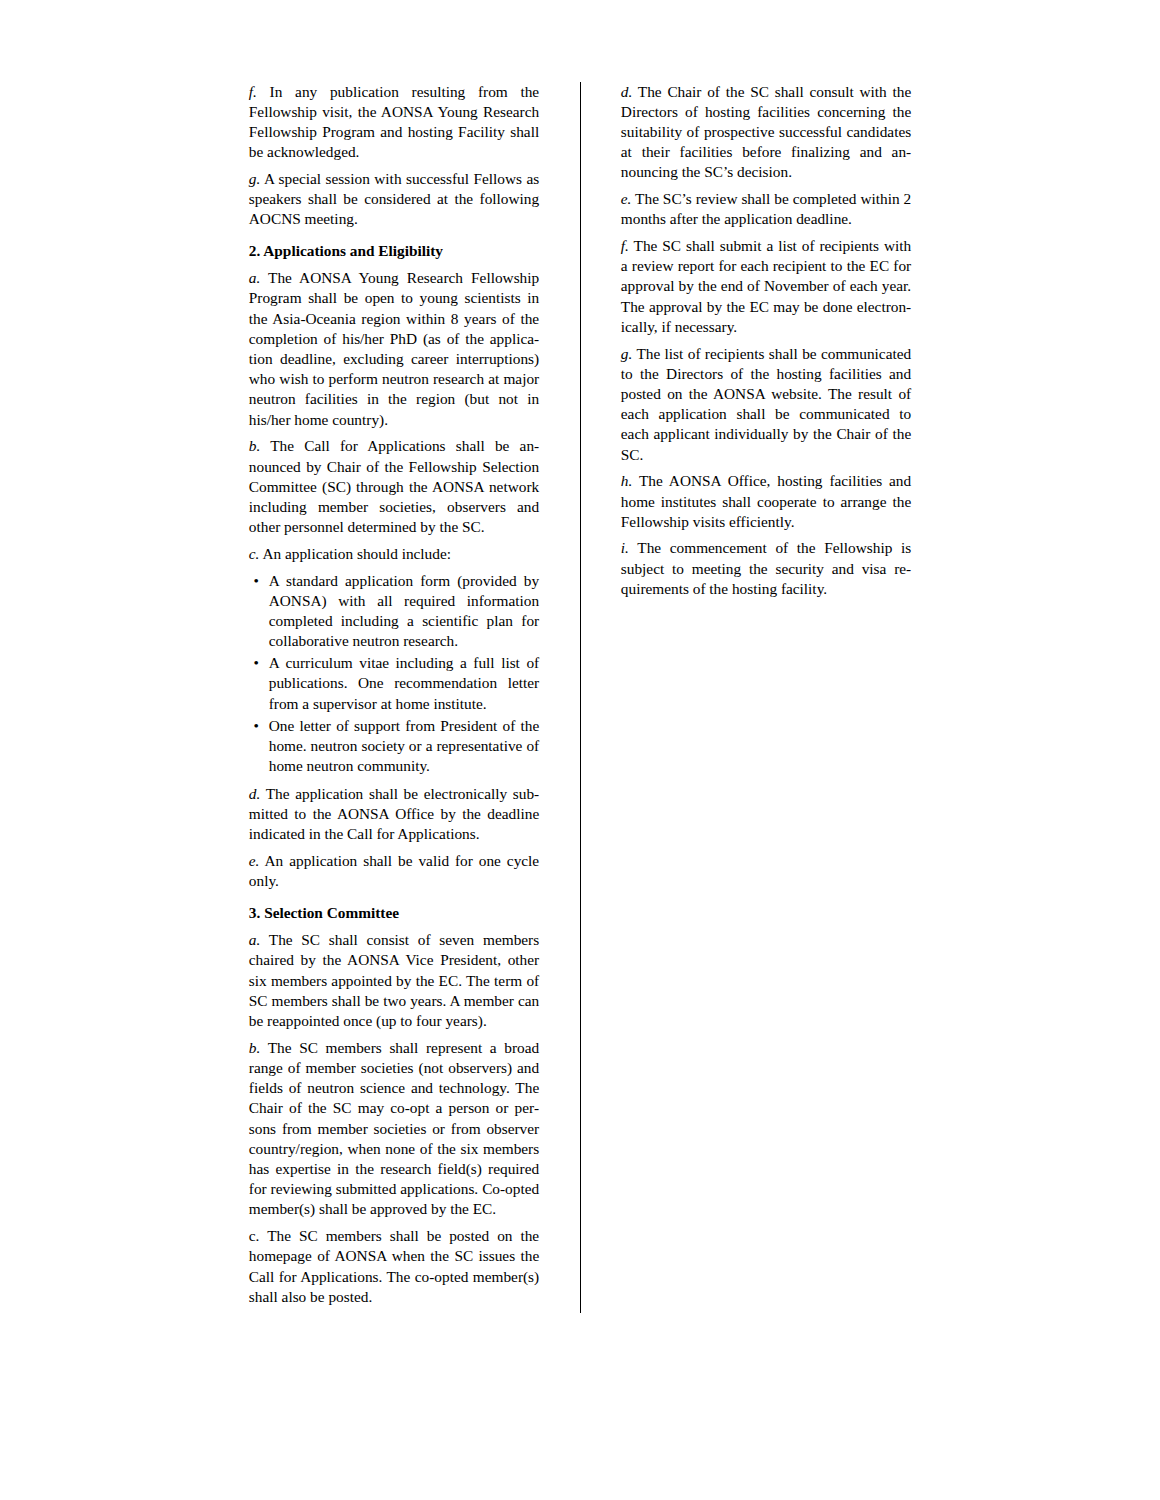f. In any publication resulting from the Fellowship visit, the AONSA Young Research Fellowship Program and hosting Facility shall be acknowledged.
g. A special session with successful Fellows as speakers shall be considered at the following AOCNS meeting.
2. Applications and Eligibility
a. The AONSA Young Research Fellowship Program shall be open to young scientists in the Asia-Oceania region within 8 years of the completion of his/her PhD (as of the application deadline, excluding career interruptions) who wish to perform neutron research at major neutron facilities in the region (but not in his/her home country).
b. The Call for Applications shall be announced by Chair of the Fellowship Selection Committee (SC) through the AONSA network including member societies, observers and other personnel determined by the SC.
c. An application should include:
A standard application form (provided by AONSA) with all required information completed including a scientific plan for collaborative neutron research.
A curriculum vitae including a full list of publications. One recommendation letter from a supervisor at home institute.
One letter of support from President of the home. neutron society or a representative of home neutron community.
d. The application shall be electronically submitted to the AONSA Office by the deadline indicated in the Call for Applications.
e. An application shall be valid for one cycle only.
3. Selection Committee
a. The SC shall consist of seven members chaired by the AONSA Vice President, other six members appointed by the EC. The term of SC members shall be two years. A member can be reappointed once (up to four years).
b. The SC members shall represent a broad range of member societies (not observers) and fields of neutron science and technology. The Chair of the SC may co-opt a person or persons from member societies or from observer country/region, when none of the six members has expertise in the research field(s) required for reviewing submitted applications. Co-opted member(s) shall be approved by the EC.
c. The SC members shall be posted on the homepage of AONSA when the SC issues the Call for Applications. The co-opted member(s) shall also be posted.
d. The Chair of the SC shall consult with the Directors of hosting facilities concerning the suitability of prospective successful candidates at their facilities before finalizing and announcing the SC’s decision.
e. The SC’s review shall be completed within 2 months after the application deadline.
f. The SC shall submit a list of recipients with a review report for each recipient to the EC for approval by the end of November of each year. The approval by the EC may be done electronically, if necessary.
g. The list of recipients shall be communicated to the Directors of the hosting facilities and posted on the AONSA website. The result of each application shall be communicated to each applicant individually by the Chair of the SC.
h. The AONSA Office, hosting facilities and home institutes shall cooperate to arrange the Fellowship visits efficiently.
i. The commencement of the Fellowship is subject to meeting the security and visa requirements of the hosting facility.